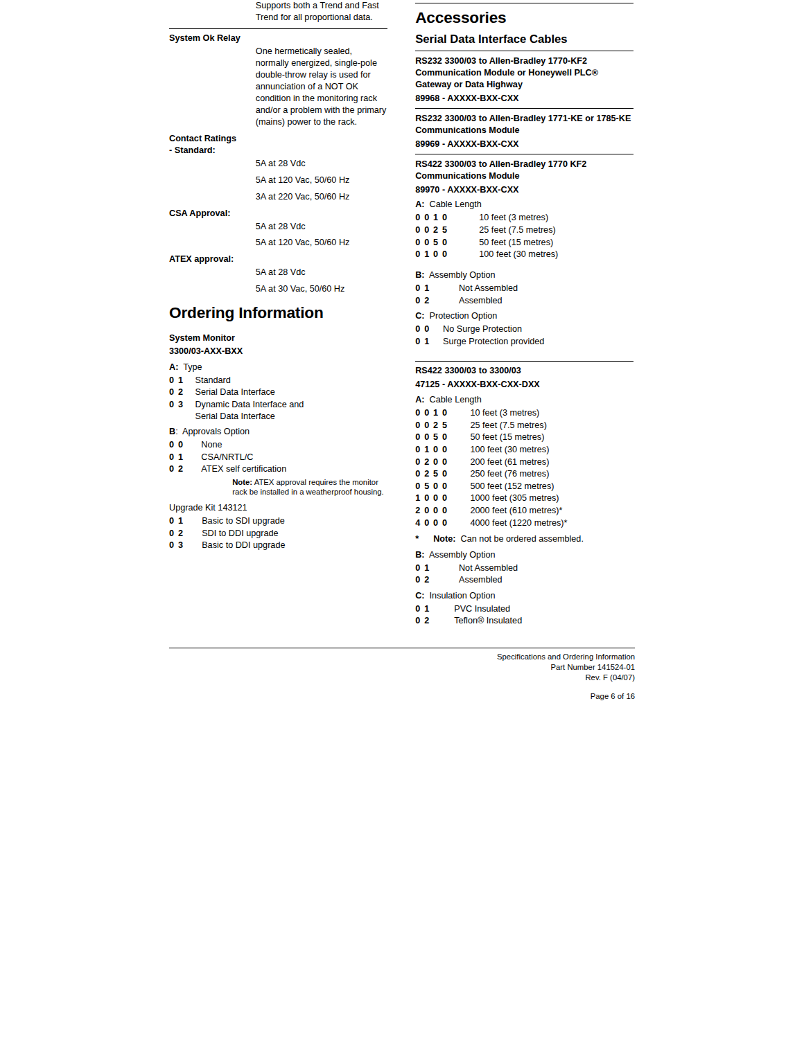Supports both a Trend and Fast Trend for all proportional data.
System Ok Relay
One hermetically sealed, normally energized, single-pole double-throw relay is used for annunciation of a NOT OK condition in the monitoring rack and/or a problem with the primary (mains) power to the rack.
Contact Ratings
- Standard:
5A at 28 Vdc
5A at 120 Vac, 50/60 Hz
3A at 220 Vac, 50/60 Hz
CSA Approval:
5A at 28 Vdc
5A at 120 Vac, 50/60 Hz
ATEX approval:
5A at 28 Vdc
5A at 30 Vac, 50/60 Hz
Ordering Information
System Monitor
3300/03-AXX-BXX
A: Type
| 0 1 | Standard |
| 0 2 | Serial Data Interface |
| 0 3 | Dynamic Data Interface and Serial Data Interface |
B: Approvals Option
| 0 0 | None |
| 0 1 | CSA/NRTL/C |
| 0 2 | ATEX self certification |
Note: ATEX approval requires the monitor rack be installed in a weatherproof housing.
Upgrade Kit 143121
| 0 1 | Basic to SDI upgrade |
| 0 2 | SDI to DDI upgrade |
| 0 3 | Basic to DDI upgrade |
Accessories
Serial Data Interface Cables
RS232 3300/03 to Allen-Bradley 1770-KF2 Communication Module or Honeywell PLC® Gateway or Data Highway
89968 - AXXXX-BXX-CXX
RS232 3300/03 to Allen-Bradley 1771-KE or 1785-KE Communications Module
89969 - AXXXX-BXX-CXX
RS422 3300/03 to Allen-Bradley 1770 KF2 Communications Module
89970 - AXXXX-BXX-CXX
A: Cable Length
| 0 0 1 0 | 10 feet (3 metres) |
| 0 0 2 5 | 25 feet (7.5 metres) |
| 0 0 5 0 | 50 feet (15 metres) |
| 0 1 0 0 | 100 feet (30 metres) |
B: Assembly Option
| 0 1 | Not Assembled |
| 0 2 | Assembled |
C: Protection Option
| 0 0 | No Surge Protection |
| 0 1 | Surge Protection provided |
RS422 3300/03 to 3300/03
47125 - AXXXX-BXX-CXX-DXX
A: Cable Length
| 0 0 1 0 | 10 feet (3 metres) |
| 0 0 2 5 | 25 feet (7.5 metres) |
| 0 0 5 0 | 50 feet (15 metres) |
| 0 1 0 0 | 100 feet (30 metres) |
| 0 2 0 0 | 200 feet (61 metres) |
| 0 2 5 0 | 250 feet (76 metres) |
| 0 5 0 0 | 500 feet (152 metres) |
| 1 0 0 0 | 1000 feet (305 metres) |
| 2 0 0 0 | 2000 feet (610 metres)* |
| 4 0 0 0 | 4000 feet (1220 metres)* |
*Note: Can not be ordered assembled.
B: Assembly Option
| 0 1 | Not Assembled |
| 0 2 | Assembled |
C: Insulation Option
| 0 1 | PVC Insulated |
| 0 2 | Teflon® Insulated |
Specifications and Ordering Information
Part Number 141524-01
Rev. F (04/07)
Page 6 of 16